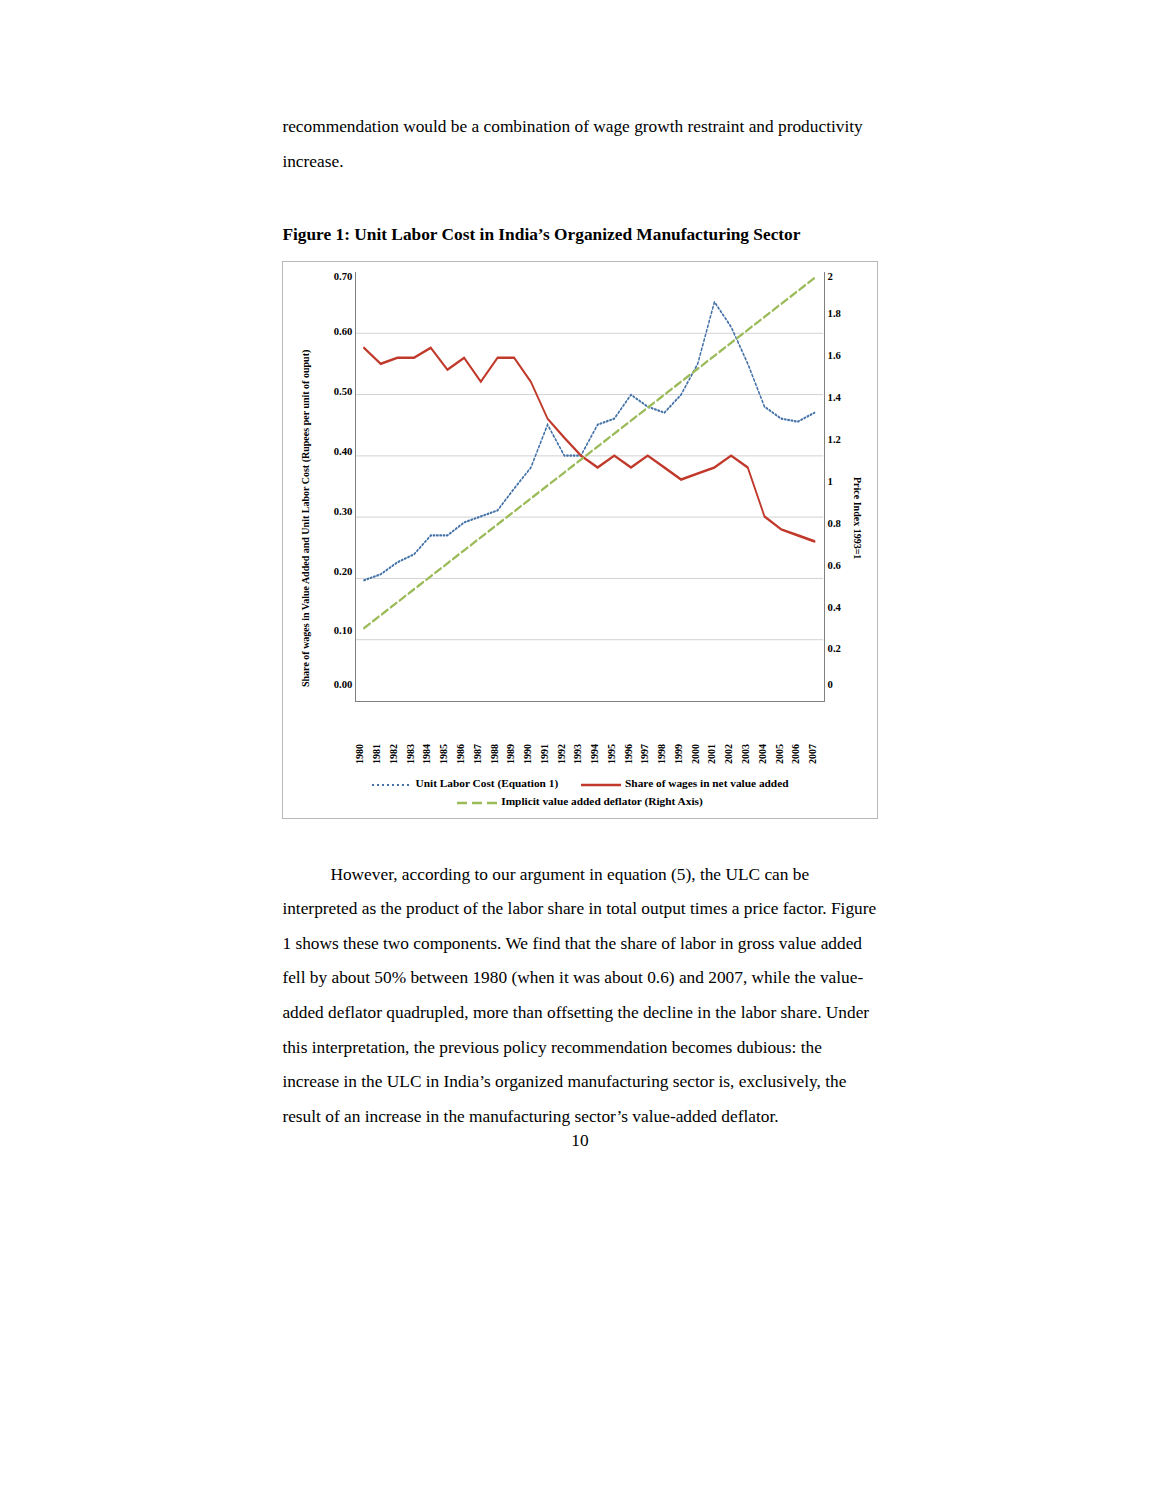recommendation would be a combination of wage growth restraint and productivity increase.
Figure 1: Unit Labor Cost in India’s Organized Manufacturing Sector
Share of wages in Value Added and Unit Labor Cost (Rupees per unit of ouput)
0.70 0.60 0.50 0.40 0.30 0.20 0.10 0.00
1980198119821983198419851986198719881989199019911992199319941995199619971998199920002001200220032004200520062007
2 1.8 1.6 1.4 1.2 1 0.8 0.6 0.4 0.2 0
Price Index 1993=1
Unit Labor Cost (Equation 1) Share of wages in net value added
Implicit value added deflator (Right Axis)
However, according to our argument in equation (5), the ULC can be interpreted as the product of the labor share in total output times a price factor. Figure 1 shows these two components. We find that the share of labor in gross value added fell by about 50% between 1980 (when it was about 0.6) and 2007, while the value-added deflator quadrupled, more than offsetting the decline in the labor share. Under this interpretation, the previous policy recommendation becomes dubious: the increase in the ULC in India’s organized manufacturing sector is, exclusively, the result of an increase in the manufacturing sector’s value-added deflator.
10